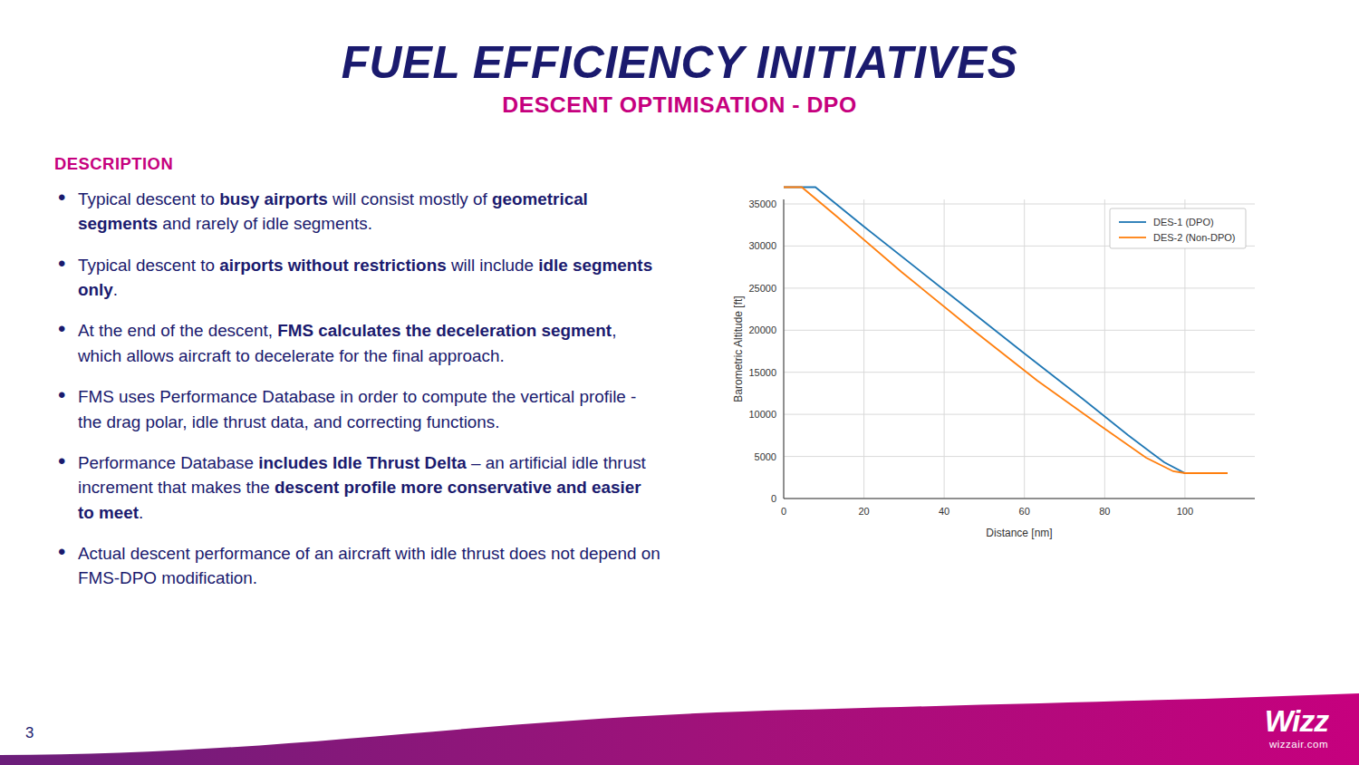Fuel Efficiency Initiatives
Descent Optimisation - DPO
DESCRIPTION
Typical descent to busy airports will consist mostly of geometrical segments and rarely of idle segments.
Typical descent to airports without restrictions will include idle segments only.
At the end of the descent, FMS calculates the deceleration segment, which allows aircraft to decelerate for the final approach.
FMS uses Performance Database in order to compute the vertical profile - the drag polar, idle thrust data, and correcting functions.
Performance Database includes Idle Thrust Delta – an artificial idle thrust increment that makes the descent profile more conservative and easier to meet.
Actual descent performance of an aircraft with idle thrust does not depend on FMS-DPO modification.
Descent profile comparison: DES-1 (DPO) vs DES-2 (Non-DPO) 0 5000 10000 15000 20000 25000 30000 35000 0 20 40 60 80 100 Distance [nm] Barometric Altitude [ft] DES-1 (DPO) DES-2 (Non-DPO)
3
Wizz
wizzair.com